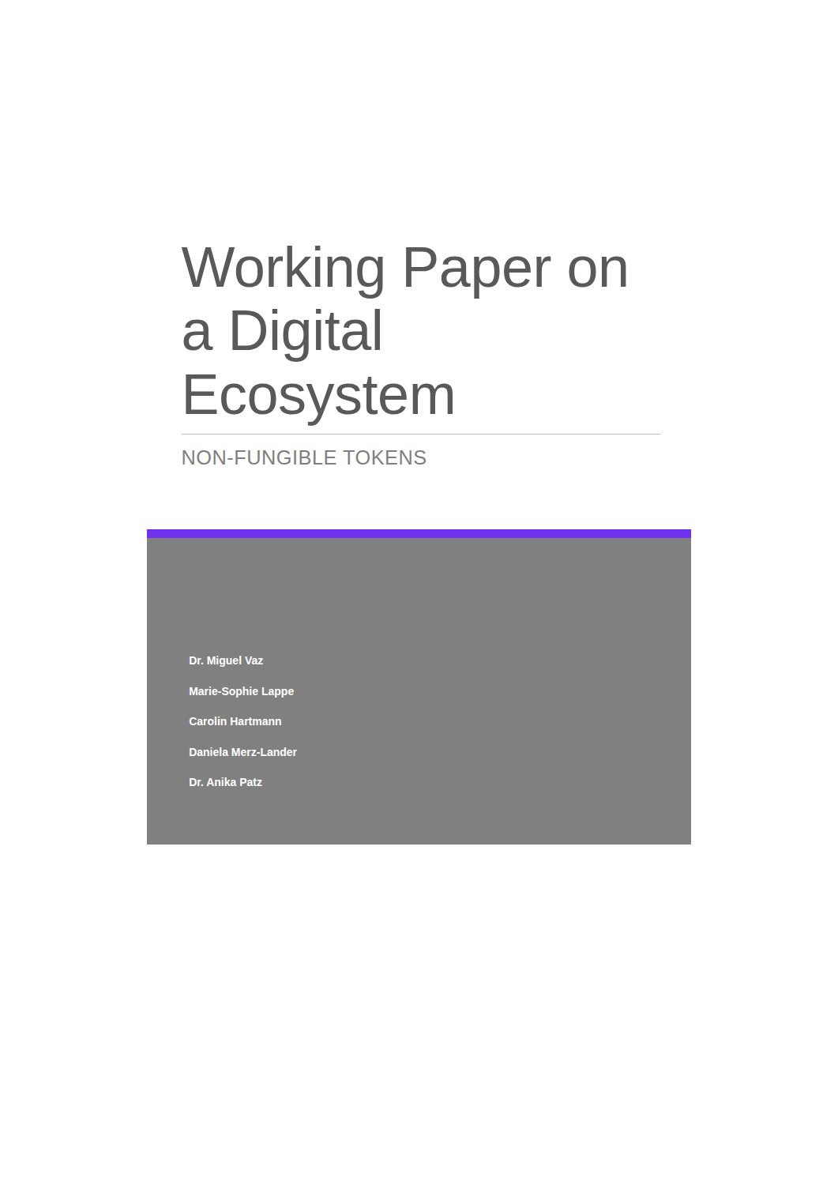Working Paper on a Digital Ecosystem
NON-FUNGIBLE TOKENS
Dr. Miguel Vaz
Marie-Sophie Lappe
Carolin Hartmann
Daniela Merz-Lander
Dr. Anika Patz